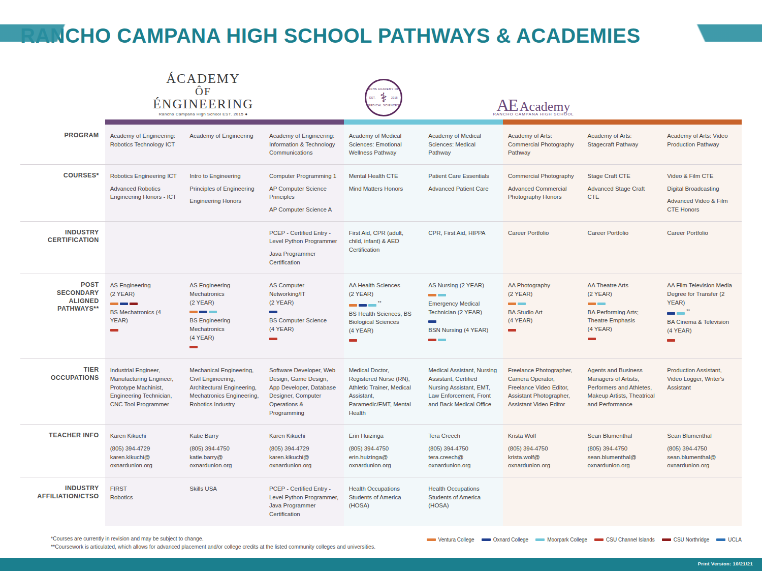RANCHO CAMPANA HIGH SCHOOL PATHWAYS & ACADEMIES
ÁCADEMY
ÔF
ÉNGINEERING
Rancho Campana High School EST. 2015 ●
RCHS ACADEMY OF
⚕
MEDICAL SCIENCES
EST.
2015
AE Academy
RANCHO CAMPANA HIGH SCHOOL
| PROGRAM | Academy of Engineering: Robotics Technology ICT | Academy of Engineering | Academy of Engineering: Information & Technology Communications | Academy of Medical Sciences: Emotional Wellness Pathway | Academy of Medical Sciences: Medical Pathway | Academy of Arts: Commercial Photography Pathway | Academy of Arts: Stagecraft Pathway | Academy of Arts: Video Production Pathway |
| COURSES* | Robotics Engineering ICT Advanced Robotics Engineering Honors - ICT | Intro to Engineering Principles of Engineering Engineering Honors | Computer Programming 1 AP Computer Science Principles AP Computer Science A | Mental Health CTE Mind Matters Honors | Patient Care Essentials Advanced Patient Care | Commercial Photography Advanced Commercial Photography Honors | Stage Craft CTE Advanced Stage Craft CTE | Video & Film CTE Digital Broadcasting Advanced Video & Film CTE Honors |
| INDUSTRY CERTIFICATION | | | PCEP - Certified Entry - Level Python Programmer Java Programmer Certification | First Aid, CPR (adult, child, infant) & AED Certification | CPR, First Aid, HIPPA | Career Portfolio | Career Portfolio | Career Portfolio |
| POST SECONDARY ALIGNED PATHWAYS** | AS Engineering (2 YEAR) BS Mechatronics (4 YEAR) | AS Engineering Mechatronics (2 YEAR) BS Engineering Mechatronics (4 YEAR) | AS Computer Networking/IT (2 YEAR) BS Computer Science (4 YEAR) | AA Health Sciences (2 YEAR) ** BS Health Sciences, BS Biological Sciences (4 YEAR) | AS Nursing (2 YEAR) Emergency Medical Technician (2 YEAR) BSN Nursing (4 YEAR) | AA Photography (2 YEAR) BA Studio Art (4 YEAR) | AA Theatre Arts (2 YEAR) BA Performing Arts; Theatre Emphasis (4 YEAR) | AA Film Television Media Degree for Transfer (2 YEAR) ** BA Cinema & Television (4 YEAR) |
| TIER OCCUPATIONS | Industrial Engineer, Manufacturing Engineer, Prototype Machinist, Engineering Technician, CNC Tool Programmer | Mechanical Engineering, Civil Engineering, Architectural Engineering, Mechatronics Engineering, Robotics Industry | Software Developer, Web Design, Game Design, App Developer, Database Designer, Computer Operations & Programming | Medical Doctor, Registered Nurse (RN), Athletic Trainer, Medical Assistant, Paramedic/EMT, Mental Health | Medical Assistant, Nursing Assistant, Certified Nursing Assistant, EMT, Law Enforcement, Front and Back Medical Office | Freelance Photographer, Camera Operator, Freelance Video Editor, Assistant Photographer, Assistant Video Editor | Agents and Business Managers of Artists, Performers and Athletes, Makeup Artists, Theatrical and Performance | Production Assistant, Video Logger, Writer's Assistant |
| TEACHER INFO | Karen Kikuchi (805) 394-4729 karen.kikuchi@ oxnardunion.org | Katie Barry (805) 394-4750 katie.barry@ oxnardunion.org | Karen Kikuchi (805) 394-4729 karen.kikuchi@ oxnardunion.org | Erin Huizinga (805) 394-4750 erin.huizinga@ oxnardunion.org | Tera Creech (805) 394-4750 tera.creech@ oxnardunion.org | Krista Wolf (805) 394-4750 krista.wolf@ oxnardunion.org | Sean Blumenthal (805) 394-4750 sean.blumenthal@ oxnardunion.org | Sean Blumenthal (805) 394-4750 sean.blumenthal@ oxnardunion.org |
| INDUSTRY AFFILIATION/CTSO | FIRST Robotics | Skills USA | PCEP - Certified Entry - Level Python Programmer, Java Programmer Certification | Health Occupations Students of America (HOSA) | Health Occupations Students of America (HOSA) | | | |
*Courses are currently in revision and may be subject to change.
**Coursework is articulated, which allows for advanced placement and/or college credits at the listed community colleges and universities.
Ventura College
Oxnard College
Moorpark College
CSU Channel Islands
CSU Northridge
UCLA
Print Version: 10/21/21